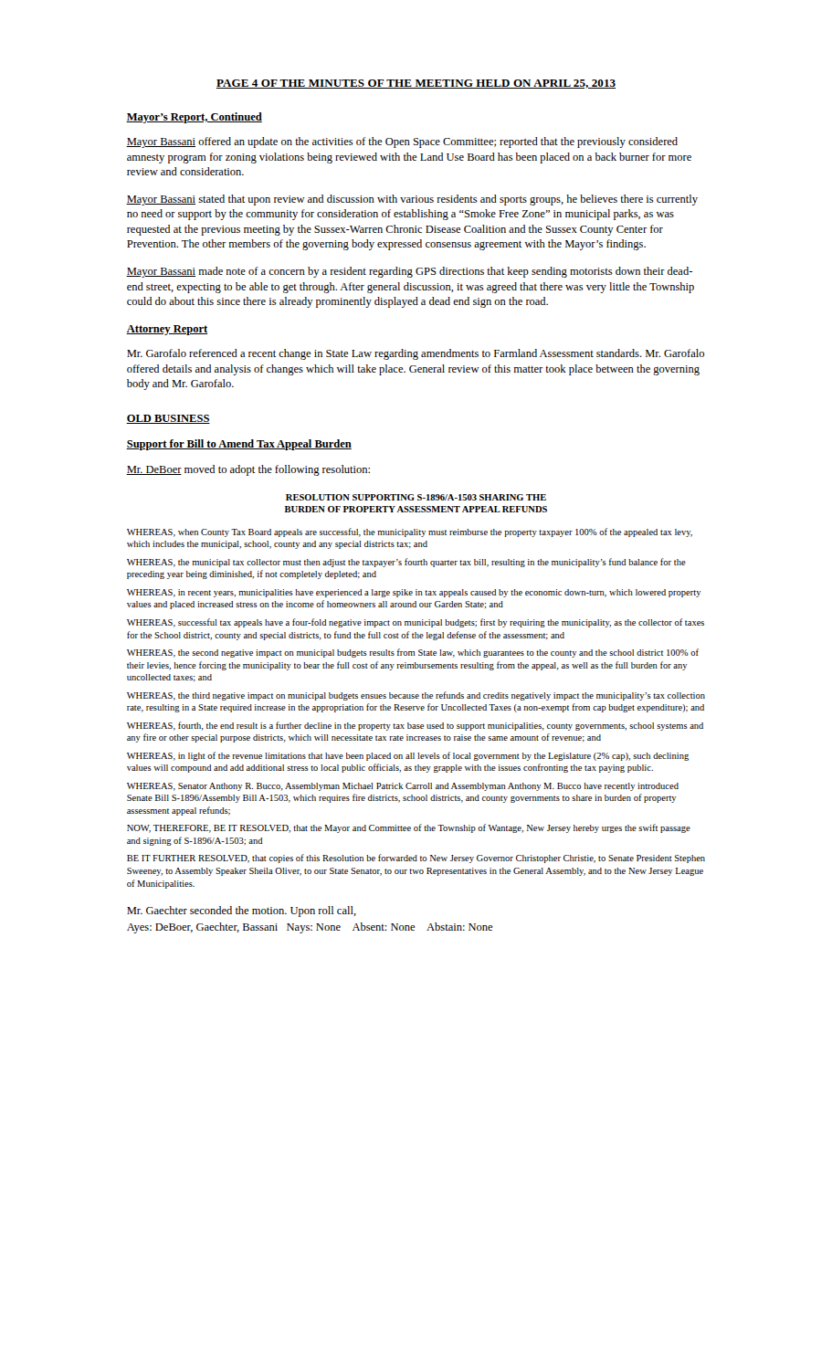PAGE 4 OF THE MINUTES OF THE MEETING HELD ON APRIL 25, 2013
Mayor’s Report, Continued
Mayor Bassani offered an update on the activities of the Open Space Committee; reported that the previously considered amnesty program for zoning violations being reviewed with the Land Use Board has been placed on a back burner for more review and consideration.
Mayor Bassani stated that upon review and discussion with various residents and sports groups, he believes there is currently no need or support by the community for consideration of establishing a “Smoke Free Zone” in municipal parks, as was requested at the previous meeting by the Sussex-Warren Chronic Disease Coalition and the Sussex County Center for Prevention. The other members of the governing body expressed consensus agreement with the Mayor’s findings.
Mayor Bassani made note of a concern by a resident regarding GPS directions that keep sending motorists down their dead-end street, expecting to be able to get through. After general discussion, it was agreed that there was very little the Township could do about this since there is already prominently displayed a dead end sign on the road.
Attorney Report
Mr. Garofalo referenced a recent change in State Law regarding amendments to Farmland Assessment standards. Mr. Garofalo offered details and analysis of changes which will take place. General review of this matter took place between the governing body and Mr. Garofalo.
OLD BUSINESS
Support for Bill to Amend Tax Appeal Burden
Mr. DeBoer moved to adopt the following resolution:
RESOLUTION SUPPORTING S-1896/A-1503 SHARING THE
BURDEN OF PROPERTY ASSESSMENT APPEAL REFUNDS
WHEREAS, when County Tax Board appeals are successful, the municipality must reimburse the property taxpayer 100% of the appealed tax levy, which includes the municipal, school, county and any special districts tax; and
WHEREAS, the municipal tax collector must then adjust the taxpayer’s fourth quarter tax bill, resulting in the municipality’s fund balance for the preceding year being diminished, if not completely depleted; and
WHEREAS, in recent years, municipalities have experienced a large spike in tax appeals caused by the economic down-turn, which lowered property values and placed increased stress on the income of homeowners all around our Garden State; and
WHEREAS, successful tax appeals have a four-fold negative impact on municipal budgets; first by requiring the municipality, as the collector of taxes for the School district, county and special districts, to fund the full cost of the legal defense of the assessment; and
WHEREAS, the second negative impact on municipal budgets results from State law, which guarantees to the county and the school district 100% of their levies, hence forcing the municipality to bear the full cost of any reimbursements resulting from the appeal, as well as the full burden for any uncollected taxes; and
WHEREAS, the third negative impact on municipal budgets ensues because the refunds and credits negatively impact the municipality’s tax collection rate, resulting in a State required increase in the appropriation for the Reserve for Uncollected Taxes (a non-exempt from cap budget expenditure); and
WHEREAS, fourth, the end result is a further decline in the property tax base used to support municipalities, county governments, school systems and any fire or other special purpose districts, which will necessitate tax rate increases to raise the same amount of revenue; and
WHEREAS, in light of the revenue limitations that have been placed on all levels of local government by the Legislature (2% cap), such declining values will compound and add additional stress to local public officials, as they grapple with the issues confronting the tax paying public.
WHEREAS, Senator Anthony R. Bucco, Assemblyman Michael Patrick Carroll and Assemblyman Anthony M. Bucco have recently introduced Senate Bill S-1896/Assembly Bill A-1503, which requires fire districts, school districts, and county governments to share in burden of property assessment appeal refunds;
NOW, THEREFORE, BE IT RESOLVED, that the Mayor and Committee of the Township of Wantage, New Jersey hereby urges the swift passage and signing of S-1896/A-1503; and
BE IT FURTHER RESOLVED, that copies of this Resolution be forwarded to New Jersey Governor Christopher Christie, to Senate President Stephen Sweeney, to Assembly Speaker Sheila Oliver, to our State Senator, to our two Representatives in the General Assembly, and to the New Jersey League of Municipalities.
Mr. Gaechter seconded the motion. Upon roll call,
Ayes: DeBoer, Gaechter, Bassani Nays: None Absent: None Abstain: None